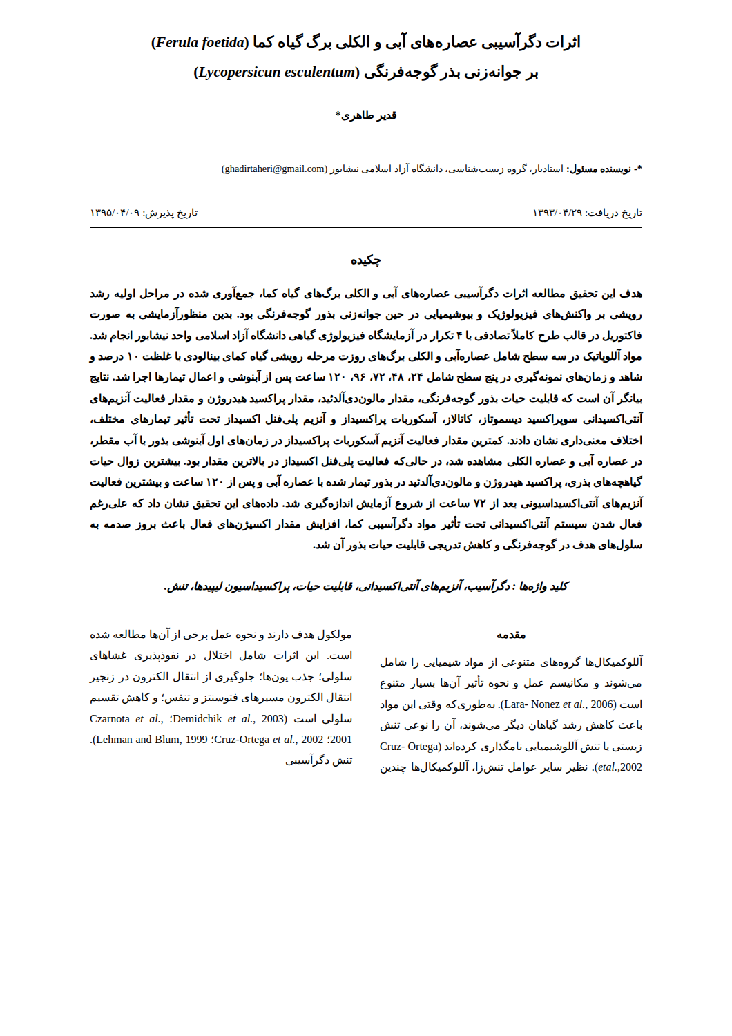اثرات دگرآسیبی عصاره‌های آبی و الکلی برگ گیاه کما (Ferula foetida)
بر جوانه‌زنی بذر گوجه‌فرنگی (Lycopersicun esculentum)
قدیر طاهری*
*- نویسنده مسئول: استادیار، گروه زیست‌شناسی، دانشگاه آزاد اسلامی نیشابور (ghadirtaheri@gmail.com)
تاریخ دریافت: ۱۳۹۳/۰۴/۲۹ تاریخ پذیرش: ۱۳۹۵/۰۴/۰۹
چکیده
هدف این تحقیق مطالعه اثرات دگرآسیبی عصاره‌های آبی و الکلی برگ‌های گیاه کما، جمع‌آوری شده در مراحل اولیه رشد رویشی بر واکنش‌های فیزیولوژیک و بیوشیمیایی در حین جوانه‌زنی بذور گوجه‌فرنگی بود. بدین منظورآزمایشی به صورت فاکتوریل در قالب طرح کاملاً تصادفی با ۴ تکرار در آزمایشگاه فیزیولوژی گیاهی دانشگاه آزاد اسلامی واحد نیشابور انجام شد. مواد آللوپاتیک در سه سطح شامل عصاره‌آبی و الکلی برگ‌های روزت مرحله رویشی گیاه کمای بینالودی با غلظت ۱۰ درصد و شاهد و زمان‌های نمونه‌گیری در پنج سطح شامل ۲۴، ۴۸، ۷۲، ۹۶، ۱۲۰ ساعت پس از آبنوشی و اعمال تیمارها اجرا شد. نتایج بیانگر آن است که قابلیت حیات بذور گوجه‌فرنگی، مقدار مالون‌دی‌آلدئید، مقدار پراکسید هیدروژن و مقدار فعالیت آنزیم‌های آنتی‌اکسیدانی سوپراکسید دیسموتاز، کاتالاز، آسکوربات پراکسیداز و آنزیم پلی‌فنل اکسیداز تحت تأثیر تیمارهای مختلف، اختلاف معنی‌داری نشان دادند. کمترین مقدار فعالیت آنزیم آسکوربات پراکسیداز در زمان‌های اول آبنوشی بذور با آب مقطر، در عصاره آبی و عصاره الکلی مشاهده شد، در حالی‌که فعالیت پلی‌فنل اکسیداز در بالاترین مقدار بود. بیشترین زوال حیات گیاهچه‌های بذری، پراکسید هیدروژن و مالون‌دی‌آلدئید در بذور تیمار شده با عصاره آبی و پس از ۱۲۰ ساعت و بیشترین فعالیت آنزیم‌های آنتی‌اکسیداسیونی بعد از ۷۲ ساعت از شروع آزمایش اندازه‌گیری شد. داده‌های این تحقیق نشان داد که علی‌رغم فعال شدن سیستم آنتی‌اکسیدانی تحت تأثیر مواد دگرآسیبی کما، افزایش مقدار اکسیژن‌های فعال باعث بروز صدمه به سلول‌های هدف در گوجه‌فرنگی و کاهش تدریجی قابلیت حیات بذور آن شد.
کلید واژه‌ها : دگرآسیب، آنزیم‌های آنتی‌اکسیدانی، قابلیت حیات، پراکسیداسیون لیپیدها، تنش.
مقدمه
آللوکمیکال‌ها گروه‌های متنوعی از مواد شیمیایی را شامل می‌شوند و مکانیسم عمل و نحوه تأثیر آن‌ها بسیار متنوع است (Lara- Nonez et al., 2006). به‌طوری‌که وقتی این مواد باعث کاهش رشد گیاهان دیگر می‌شوند، آن را نوعی تنش زیستی یا تنش آللوشیمیایی نامگذاری کرده‌اند (Cruz- Ortega etal.,2002). نظیر سایر عوامل تنش‌زا، آللوکمیکال‌ها چندین مولکول هدف دارند و نحوه عمل برخی از آن‌ها مطالعه شده است. این اثرات شامل اختلال در نفوذپذیری غشاهای سلولی؛ جذب یون‌ها؛ جلوگیری از انتقال الکترون در زنجیر انتقال الکترون مسیرهای فتوسنتز و تنفس؛ و کاهش تقسیم سلولی است (Demidchik et al., 2003؛ Czarnota et al., 2001؛ Cruz-Ortega et al., 2002؛ Lehman and Blum, 1999). تنش دگرآسیبی